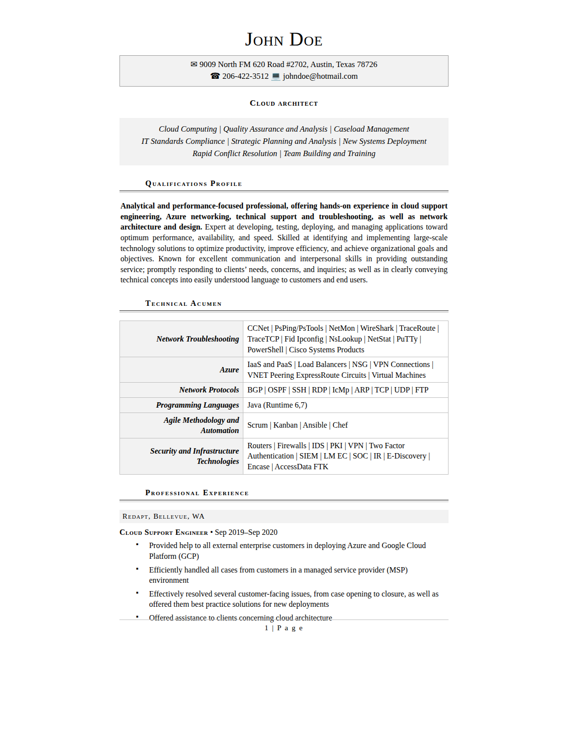John Doe
✉ 9009 North FM 620 Road #2702, Austin, Texas 78726 ☎ 206-422-3512 💻 johndoe@hotmail.com
Cloud architect
Cloud Computing | Quality Assurance and Analysis | Caseload Management IT Standards Compliance | Strategic Planning and Analysis | New Systems Deployment Rapid Conflict Resolution | Team Building and Training
Qualifications Profile
Analytical and performance-focused professional, offering hands-on experience in cloud support engineering, Azure networking, technical support and troubleshooting, as well as network architecture and design. Expert at developing, testing, deploying, and managing applications toward optimum performance, availability, and speed. Skilled at identifying and implementing large-scale technology solutions to optimize productivity, improve efficiency, and achieve organizational goals and objectives. Known for excellent communication and interpersonal skills in providing outstanding service; promptly responding to clients’ needs, concerns, and inquiries; as well as in clearly conveying technical concepts into easily understood language to customers and end users.
Technical Acumen
| Network Troubleshooting | CCNet / PsPing/PsTools / NetMon / WireShark / TraceRoute / TraceTCP / Fid Ipconfig / NsLookup / NetStat / PuTTy / PowerShell / Cisco Systems Products |
| Azure | IaaS and PaaS / Load Balancers / NSG / VPN Connections / VNET Peering ExpressRoute Circuits / Virtual Machines |
| Network Protocols | BGP / OSPF / SSH / RDP / IcMp / ARP / TCP / UDP / FTP |
| Programming Languages | Java (Runtime 6,7) |
| Agile Methodology and Automation | Scrum / Kanban / Ansible / Chef |
| Security and Infrastructure Technologies | Routers / Firewalls / IDS / PKI / VPN / Two Factor Authentication / SIEM / LM EC / SOC / IR / E-Discovery / Encase / AccessData FTK |
Professional Experience
Redapt, Bellevue, WA
Cloud Support Engineer • Sep 2019–Sep 2020
Provided help to all external enterprise customers in deploying Azure and Google Cloud Platform (GCP)
Efficiently handled all cases from customers in a managed service provider (MSP) environment
Effectively resolved several customer-facing issues, from case opening to closure, as well as offered them best practice solutions for new deployments
Offered assistance to clients concerning cloud architecture
1 | P a g e